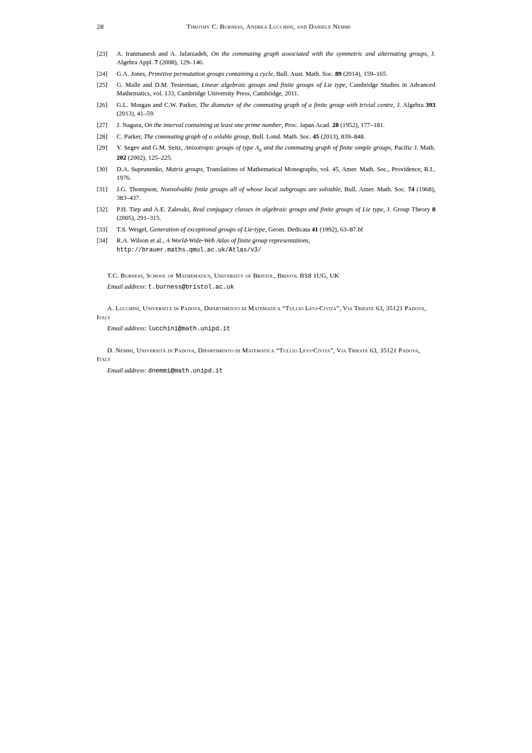28 Timothy C. Burness, Andrea Lucchini, and Daniele Nemmi
[23] A. Iranmanesh and A. Jafarzadeh, On the commuting graph associated with the symmetric and alternating groups, J. Algebra Appl. 7 (2008), 129–146.
[24] G.A. Jones, Primitive permutation groups containing a cycle, Bull. Aust. Math. Soc. 89 (2014), 159–165.
[25] G. Malle and D.M. Testerman, Linear algebraic groups and finite groups of Lie type, Cambridge Studies in Advanced Mathematics, vol. 133, Cambridge University Press, Cambridge, 2011.
[26] G.L. Morgan and C.W. Parker, The diameter of the commuting graph of a finite group with trivial centre, J. Algebra 393 (2013), 41–59.
[27] J. Nagura, On the interval containing at least one prime number, Proc. Japan Acad. 28 (1952), 177–181.
[28] C. Parker, The commuting graph of a soluble group, Bull. Lond. Math. Soc. 45 (2013), 839–848.
[29] Y. Segev and G.M. Seitz, Anisotropic groups of type An and the commuting graph of finite simple groups, Pacific J. Math. 202 (2002), 125–225.
[30] D.A. Suprunenko, Matrix groups, Translations of Mathematical Monographs, vol. 45, Amer. Math. Soc., Providence, R.I., 1976.
[31] J.G. Thompson, Nonsolvable finite groups all of whose local subgroups are solvable, Bull. Amer. Math. Soc. 74 (1968), 383–437.
[32] P.H. Tiep and A.E. Zalesski, Real conjugacy classes in algebraic groups and finite groups of Lie type, J. Group Theory 8 (2005), 291–315.
[33] T.S. Weigel, Generation of exceptional groups of Lie-type, Geom. Dedicata 41 (1992), 63–87.bf
[34] R.A. Wilson et al., A World-Wide-Web Atlas of finite group representations,
http://brauer.maths.qmul.ac.uk/Atlas/v3/
T.C. Burness, School of Mathematics, University of Bristol, Bristol BS8 1UG, UK
Email address: t.burness@bristol.ac.uk
A. Lucchini, Università di Padova, Dipartimento di Matematica “Tullio Levi-Civita”, Via Trieste 63, 35121 Padova, Italy
Email address: lucchini@math.unipd.it
D. Nemmi, Università di Padova, Dipartimento di Matematica “Tullio Levi-Civita”, Via Trieste 63, 35121 Padova, Italy
Email address: dnemmi@math.unipd.it